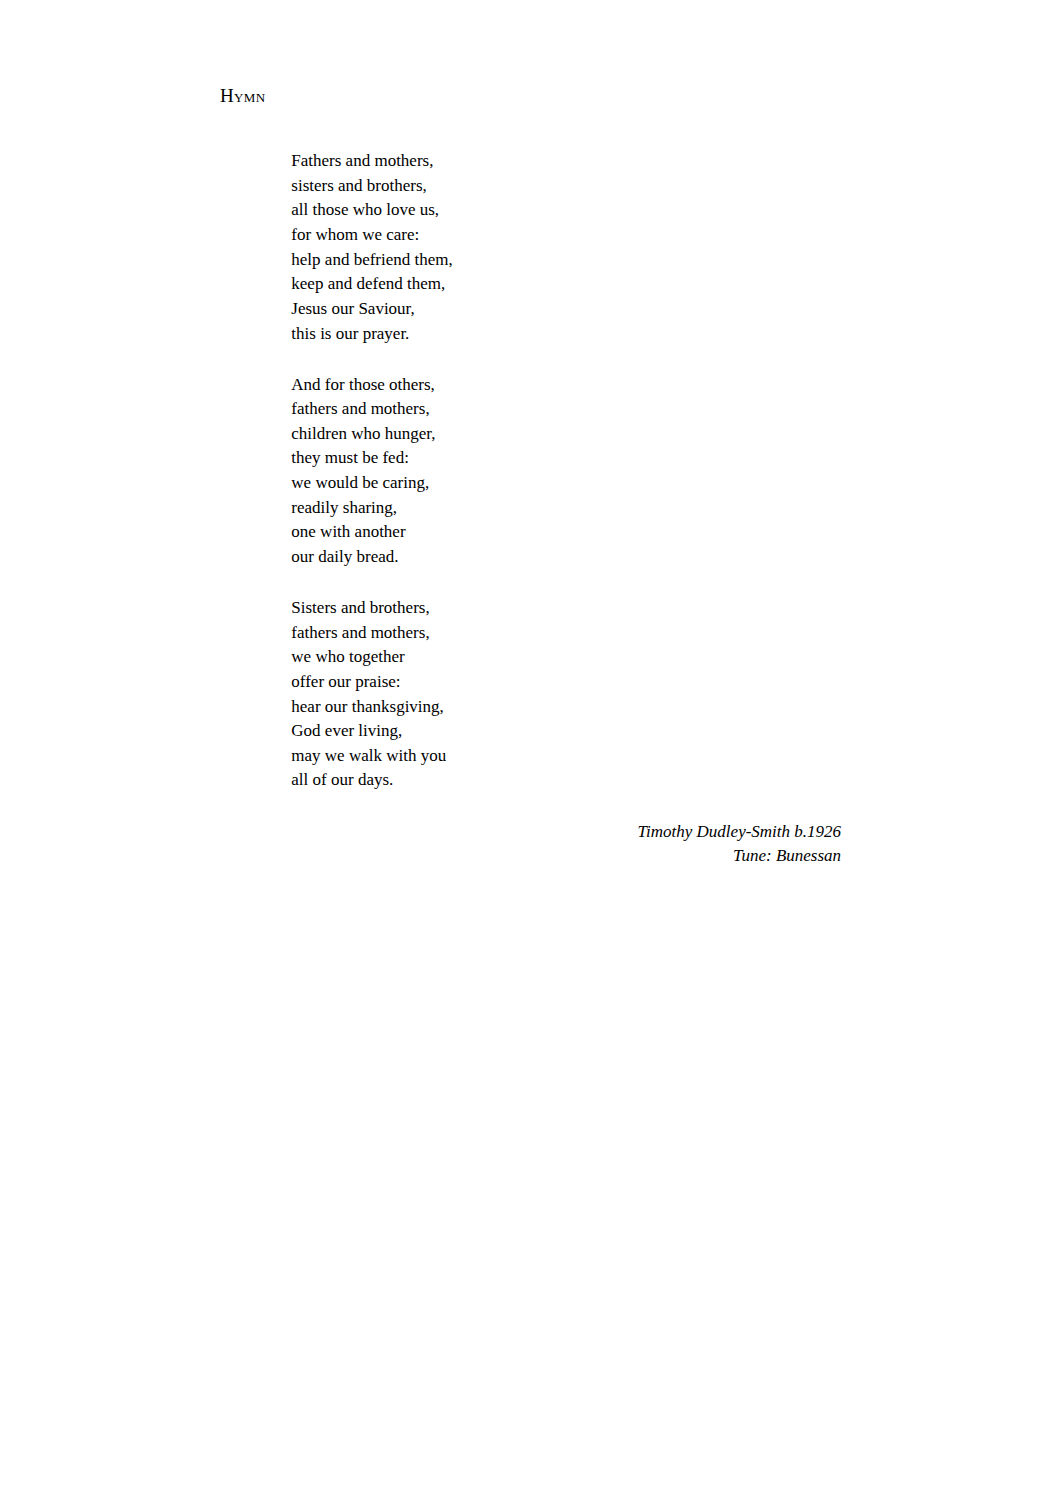Hymn
Fathers and mothers,
sisters and brothers,
all those who love us,
for whom we care:
help and befriend them,
keep and defend them,
Jesus our Saviour,
this is our prayer.
And for those others,
fathers and mothers,
children who hunger,
they must be fed:
we would be caring,
readily sharing,
one with another
our daily bread.
Sisters and brothers,
fathers and mothers,
we who together
offer our praise:
hear our thanksgiving,
God ever living,
may we walk with you
all of our days.
Timothy Dudley-Smith b.1926 Tune: Bunessan